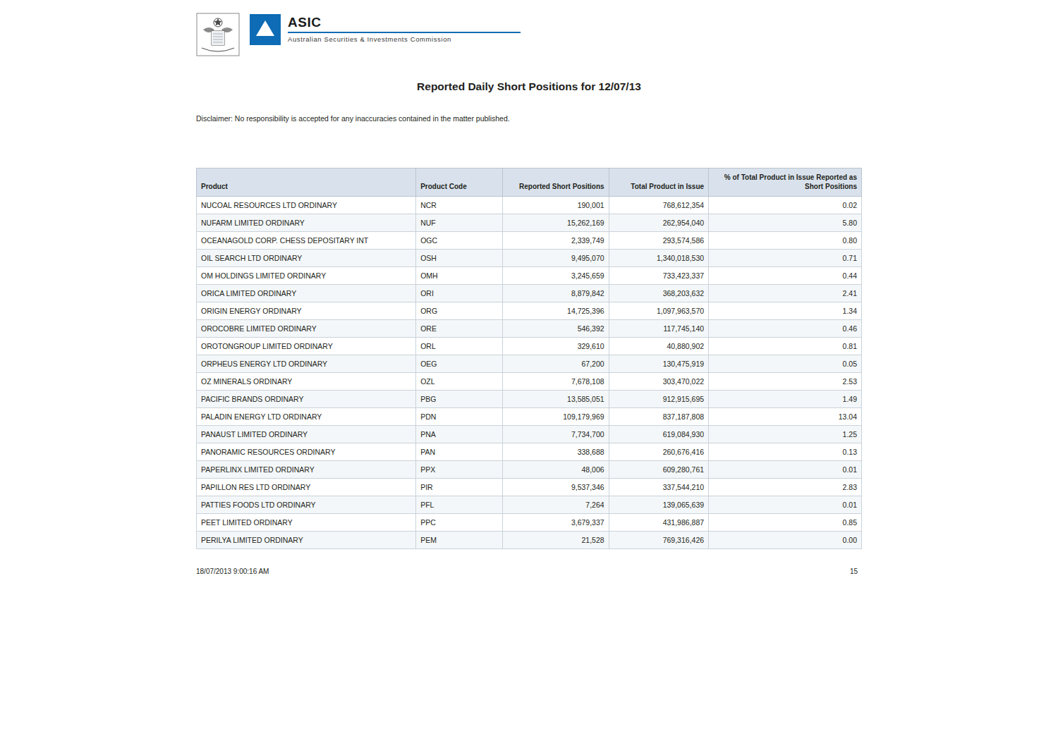ASIC
Australian Securities & Investments Commission
Reported Daily Short Positions for 12/07/13
Disclaimer: No responsibility is accepted for any inaccuracies contained in the matter published.
| Product | Product Code | Reported Short Positions | Total Product in Issue | % of Total Product in Issue Reported as Short Positions |
| --- | --- | --- | --- | --- |
| NUCOAL RESOURCES LTD ORDINARY | NCR | 190,001 | 768,612,354 | 0.02 |
| NUFARM LIMITED ORDINARY | NUF | 15,262,169 | 262,954,040 | 5.80 |
| OCEANAGOLD CORP. CHESS DEPOSITARY INT | OGC | 2,339,749 | 293,574,586 | 0.80 |
| OIL SEARCH LTD ORDINARY | OSH | 9,495,070 | 1,340,018,530 | 0.71 |
| OM HOLDINGS LIMITED ORDINARY | OMH | 3,245,659 | 733,423,337 | 0.44 |
| ORICA LIMITED ORDINARY | ORI | 8,879,842 | 368,203,632 | 2.41 |
| ORIGIN ENERGY ORDINARY | ORG | 14,725,396 | 1,097,963,570 | 1.34 |
| OROCOBRE LIMITED ORDINARY | ORE | 546,392 | 117,745,140 | 0.46 |
| OROTONGROUP LIMITED ORDINARY | ORL | 329,610 | 40,880,902 | 0.81 |
| ORPHEUS ENERGY LTD ORDINARY | OEG | 67,200 | 130,475,919 | 0.05 |
| OZ MINERALS ORDINARY | OZL | 7,678,108 | 303,470,022 | 2.53 |
| PACIFIC BRANDS ORDINARY | PBG | 13,585,051 | 912,915,695 | 1.49 |
| PALADIN ENERGY LTD ORDINARY | PDN | 109,179,969 | 837,187,808 | 13.04 |
| PANAUST LIMITED ORDINARY | PNA | 7,734,700 | 619,084,930 | 1.25 |
| PANORAMIC RESOURCES ORDINARY | PAN | 338,688 | 260,676,416 | 0.13 |
| PAPERLINX LIMITED ORDINARY | PPX | 48,006 | 609,280,761 | 0.01 |
| PAPILLON RES LTD ORDINARY | PIR | 9,537,346 | 337,544,210 | 2.83 |
| PATTIES FOODS LTD ORDINARY | PFL | 7,264 | 139,065,639 | 0.01 |
| PEET LIMITED ORDINARY | PPC | 3,679,337 | 431,986,887 | 0.85 |
| PERILYA LIMITED ORDINARY | PEM | 21,528 | 769,316,426 | 0.00 |
18/07/2013 9:00:16 AM
15